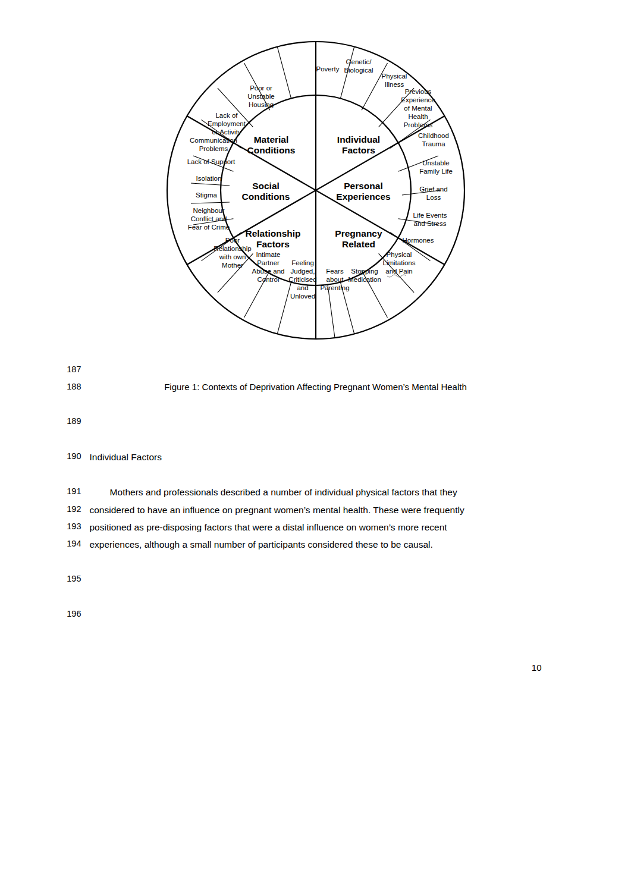Material Conditions Individual Factors Social Conditions Personal Experiences Relationship Factors Pregnancy Related Poverty Genetic/ Biological Physical Illness Previous Experience of Mental Health Problems Childhood Trauma Unstable Family Life Grief and Loss Life Events and Stress Hormones Physical Limitations and Pain Stopping Medication Fears about Parenting Feeling Judged, Criticised and Unloved Intimate Partner Abuse and Control Poor Relationship with own Mother Neighbour Conflict and Fear of Crime Stigma Isolation Lack of Support Communication Problems Lack of Employment or Activity Poor or Unstable Housing
187
188 Figure 1: Contexts of Deprivation Affecting Pregnant Women’s Mental Health
189
190
Individual Factors
191 Mothers and professionals described a number of individual physical factors that they
192considered to have an influence on pregnant women’s mental health. These were frequently
193positioned as pre-disposing factors that were a distal influence on women’s more recent
194experiences, although a small number of participants considered these to be causal.
195
196
10